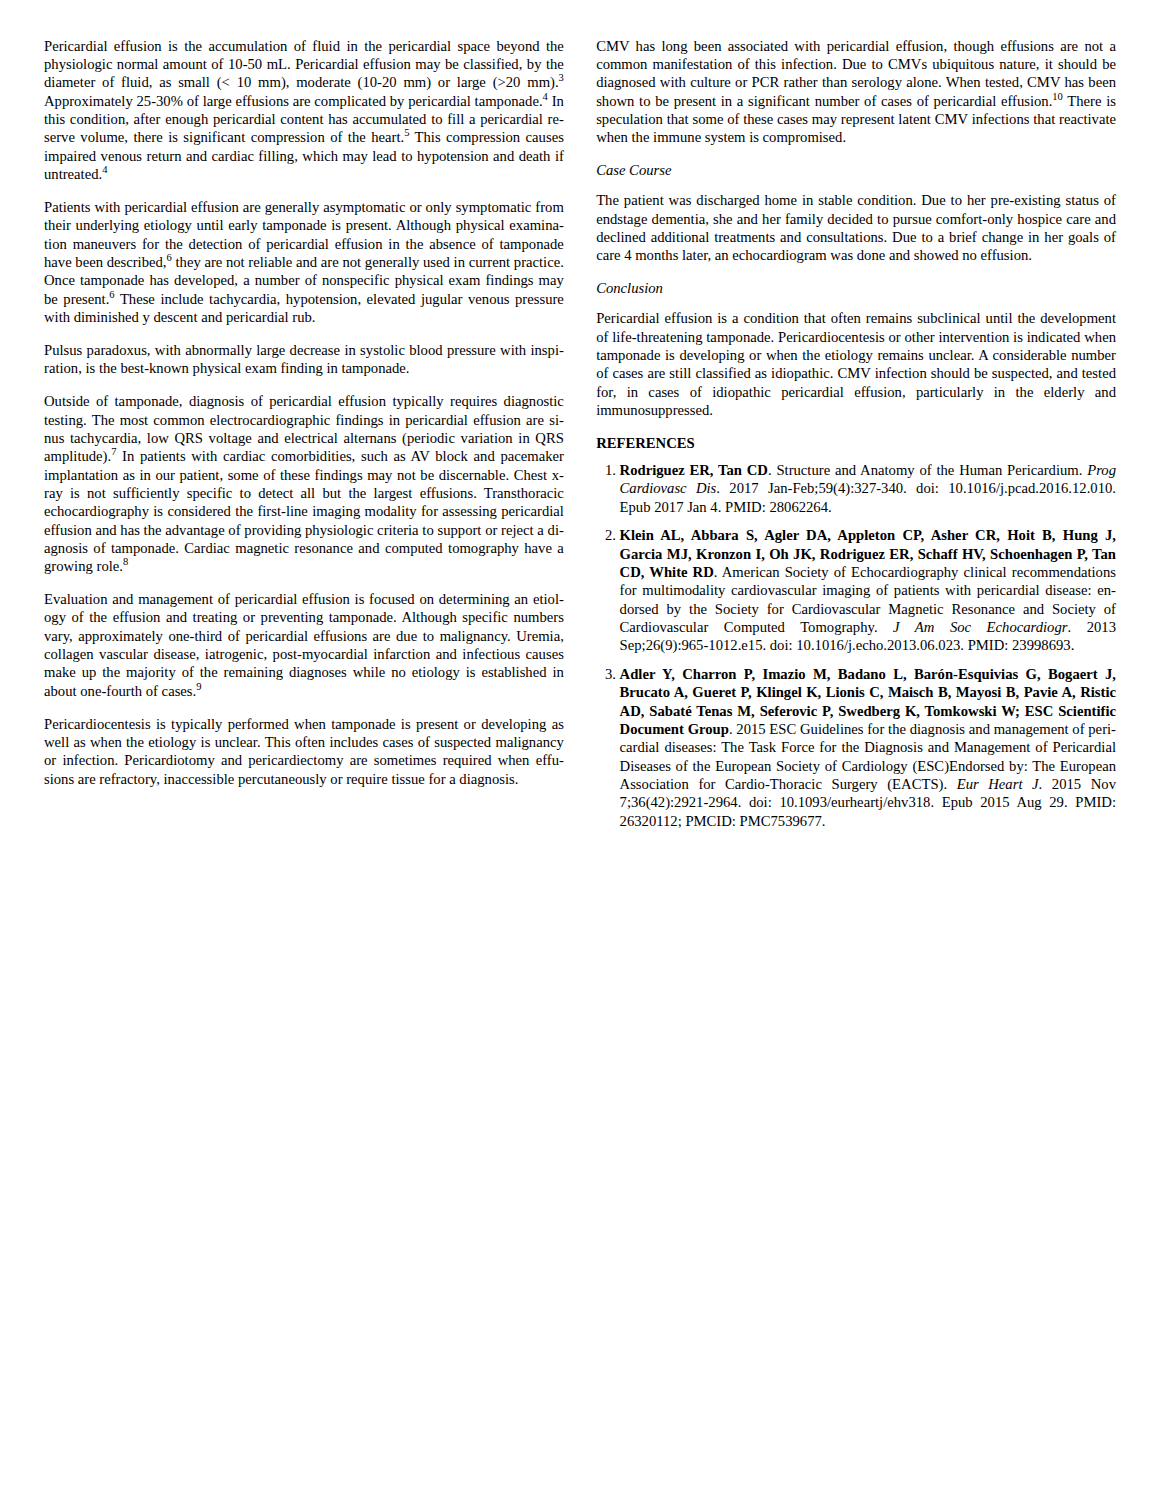Pericardial effusion is the accumulation of fluid in the pericardial space beyond the physiologic normal amount of 10-50 mL. Pericardial effusion may be classified, by the diameter of fluid, as small (< 10 mm), moderate (10-20 mm) or large (>20 mm).3 Approximately 25-30% of large effusions are complicated by pericardial tamponade.4 In this condition, after enough pericardial content has accumulated to fill a pericardial reserve volume, there is significant compression of the heart.5 This compression causes impaired venous return and cardiac filling, which may lead to hypotension and death if untreated.4
Patients with pericardial effusion are generally asymptomatic or only symptomatic from their underlying etiology until early tamponade is present. Although physical examination maneuvers for the detection of pericardial effusion in the absence of tamponade have been described,6 they are not reliable and are not generally used in current practice. Once tamponade has developed, a number of nonspecific physical exam findings may be present.6 These include tachycardia, hypotension, elevated jugular venous pressure with diminished y descent and pericardial rub.
Pulsus paradoxus, with abnormally large decrease in systolic blood pressure with inspiration, is the best-known physical exam finding in tamponade.
Outside of tamponade, diagnosis of pericardial effusion typically requires diagnostic testing. The most common electrocardiographic findings in pericardial effusion are sinus tachycardia, low QRS voltage and electrical alternans (periodic variation in QRS amplitude).7 In patients with cardiac comorbidities, such as AV block and pacemaker implantation as in our patient, some of these findings may not be discernable. Chest x-ray is not sufficiently specific to detect all but the largest effusions. Transthoracic echocardiography is considered the first-line imaging modality for assessing pericardial effusion and has the advantage of providing physiologic criteria to support or reject a diagnosis of tamponade. Cardiac magnetic resonance and computed tomography have a growing role.8
Evaluation and management of pericardial effusion is focused on determining an etiology of the effusion and treating or preventing tamponade. Although specific numbers vary, approximately one-third of pericardial effusions are due to malignancy. Uremia, collagen vascular disease, iatrogenic, post-myocardial infarction and infectious causes make up the majority of the remaining diagnoses while no etiology is established in about one-fourth of cases.9
Pericardiocentesis is typically performed when tamponade is present or developing as well as when the etiology is unclear. This often includes cases of suspected malignancy or infection. Pericardiotomy and pericardiectomy are sometimes required when effusions are refractory, inaccessible percutaneously or require tissue for a diagnosis.
CMV has long been associated with pericardial effusion, though effusions are not a common manifestation of this infection. Due to CMVs ubiquitous nature, it should be diagnosed with culture or PCR rather than serology alone. When tested, CMV has been shown to be present in a significant number of cases of pericardial effusion.10 There is speculation that some of these cases may represent latent CMV infections that reactivate when the immune system is compromised.
Case Course
The patient was discharged home in stable condition. Due to her pre-existing status of endstage dementia, she and her family decided to pursue comfort-only hospice care and declined additional treatments and consultations. Due to a brief change in her goals of care 4 months later, an echocardiogram was done and showed no effusion.
Conclusion
Pericardial effusion is a condition that often remains subclinical until the development of life-threatening tamponade. Pericardiocentesis or other intervention is indicated when tamponade is developing or when the etiology remains unclear. A considerable number of cases are still classified as idiopathic. CMV infection should be suspected, and tested for, in cases of idiopathic pericardial effusion, particularly in the elderly and immunosuppressed.
REFERENCES
Rodriguez ER, Tan CD. Structure and Anatomy of the Human Pericardium. Prog Cardiovasc Dis. 2017 Jan-Feb;59(4):327-340. doi: 10.1016/j.pcad.2016.12.010. Epub 2017 Jan 4. PMID: 28062264.
Klein AL, Abbara S, Agler DA, Appleton CP, Asher CR, Hoit B, Hung J, Garcia MJ, Kronzon I, Oh JK, Rodriguez ER, Schaff HV, Schoenhagen P, Tan CD, White RD. American Society of Echocardiography clinical recommendations for multimodality cardiovascular imaging of patients with pericardial disease: endorsed by the Society for Cardiovascular Magnetic Resonance and Society of Cardiovascular Computed Tomography. J Am Soc Echocardiogr. 2013 Sep;26(9):965-1012.e15. doi: 10.1016/j.echo.2013.06.023. PMID: 23998693.
Adler Y, Charron P, Imazio M, Badano L, Barón-Esquivias G, Bogaert J, Brucato A, Gueret P, Klingel K, Lionis C, Maisch B, Mayosi B, Pavie A, Ristic AD, Sabaté Tenas M, Seferovic P, Swedberg K, Tomkowski W; ESC Scientific Document Group. 2015 ESC Guidelines for the diagnosis and management of pericardial diseases: The Task Force for the Diagnosis and Management of Pericardial Diseases of the European Society of Cardiology (ESC)Endorsed by: The European Association for Cardio-Thoracic Surgery (EACTS). Eur Heart J. 2015 Nov 7;36(42):2921-2964. doi: 10.1093/eurheartj/ehv318. Epub 2015 Aug 29. PMID: 26320112; PMCID: PMC7539677.